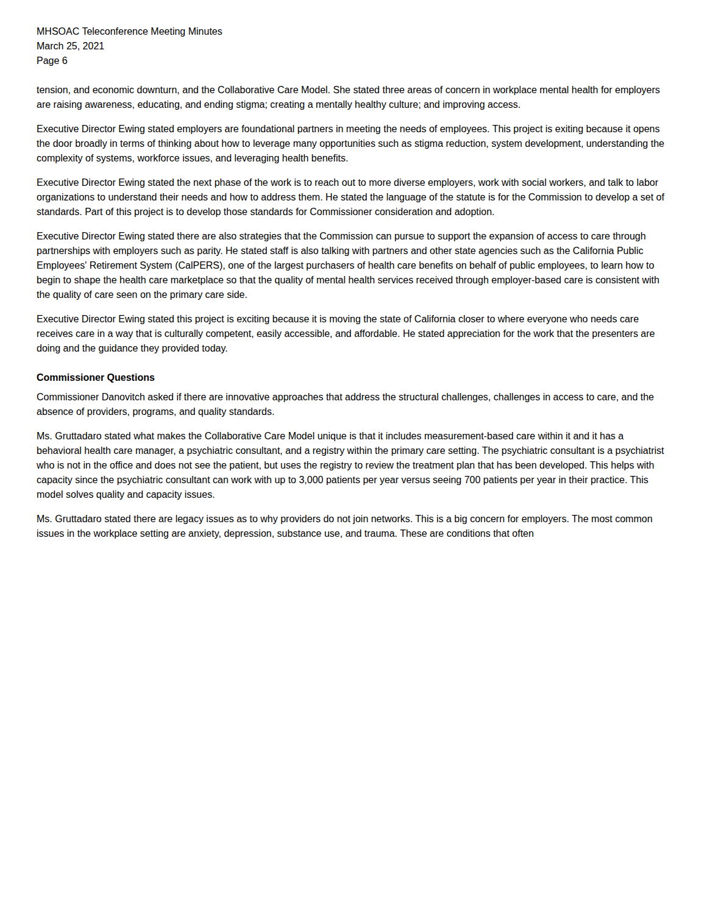MHSOAC Teleconference Meeting Minutes
March 25, 2021
Page 6
tension, and economic downturn, and the Collaborative Care Model. She stated three areas of concern in workplace mental health for employers are raising awareness, educating, and ending stigma; creating a mentally healthy culture; and improving access.
Executive Director Ewing stated employers are foundational partners in meeting the needs of employees. This project is exiting because it opens the door broadly in terms of thinking about how to leverage many opportunities such as stigma reduction, system development, understanding the complexity of systems, workforce issues, and leveraging health benefits.
Executive Director Ewing stated the next phase of the work is to reach out to more diverse employers, work with social workers, and talk to labor organizations to understand their needs and how to address them. He stated the language of the statute is for the Commission to develop a set of standards. Part of this project is to develop those standards for Commissioner consideration and adoption.
Executive Director Ewing stated there are also strategies that the Commission can pursue to support the expansion of access to care through partnerships with employers such as parity. He stated staff is also talking with partners and other state agencies such as the California Public Employees' Retirement System (CalPERS), one of the largest purchasers of health care benefits on behalf of public employees, to learn how to begin to shape the health care marketplace so that the quality of mental health services received through employer-based care is consistent with the quality of care seen on the primary care side.
Executive Director Ewing stated this project is exciting because it is moving the state of California closer to where everyone who needs care receives care in a way that is culturally competent, easily accessible, and affordable. He stated appreciation for the work that the presenters are doing and the guidance they provided today.
Commissioner Questions
Commissioner Danovitch asked if there are innovative approaches that address the structural challenges, challenges in access to care, and the absence of providers, programs, and quality standards.
Ms. Gruttadaro stated what makes the Collaborative Care Model unique is that it includes measurement-based care within it and it has a behavioral health care manager, a psychiatric consultant, and a registry within the primary care setting. The psychiatric consultant is a psychiatrist who is not in the office and does not see the patient, but uses the registry to review the treatment plan that has been developed. This helps with capacity since the psychiatric consultant can work with up to 3,000 patients per year versus seeing 700 patients per year in their practice. This model solves quality and capacity issues.
Ms. Gruttadaro stated there are legacy issues as to why providers do not join networks. This is a big concern for employers. The most common issues in the workplace setting are anxiety, depression, substance use, and trauma. These are conditions that often